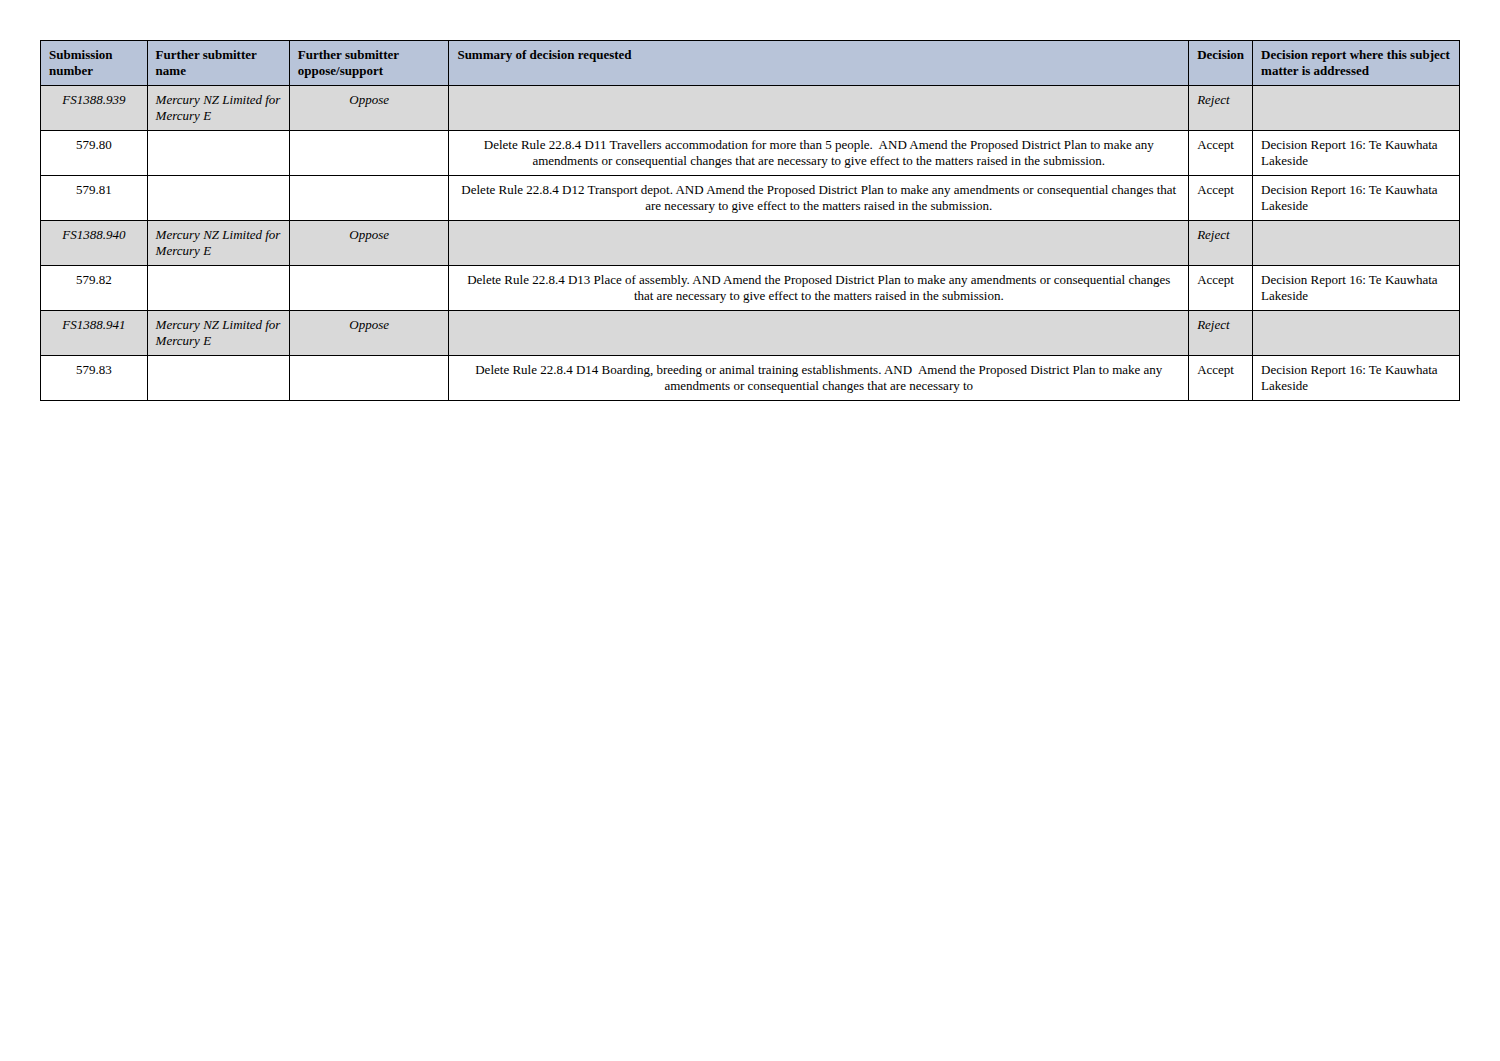| Submission number | Further submitter name | Further submitter oppose/support | Summary of decision requested | Decision | Decision report where this subject matter is addressed |
| --- | --- | --- | --- | --- | --- |
| FS1388.939 | Mercury NZ Limited for Mercury E | Oppose | | Reject | |
| 579.80 | | | Delete Rule 22.8.4 D11 Travellers accommodation for more than 5 people. AND Amend the Proposed District Plan to make any amendments or consequential changes that are necessary to give effect to the matters raised in the submission. | Accept | Decision Report 16: Te Kauwhata Lakeside |
| 579.81 | | | Delete Rule 22.8.4 D12 Transport depot. AND Amend the Proposed District Plan to make any amendments or consequential changes that are necessary to give effect to the matters raised in the submission. | Accept | Decision Report 16: Te Kauwhata Lakeside |
| FS1388.940 | Mercury NZ Limited for Mercury E | Oppose | | Reject | |
| 579.82 | | | Delete Rule 22.8.4 D13 Place of assembly. AND Amend the Proposed District Plan to make any amendments or consequential changes that are necessary to give effect to the matters raised in the submission. | Accept | Decision Report 16: Te Kauwhata Lakeside |
| FS1388.941 | Mercury NZ Limited for Mercury E | Oppose | | Reject | |
| 579.83 | | | Delete Rule 22.8.4 D14 Boarding, breeding or animal training establishments. AND Amend the Proposed District Plan to make any amendments or consequential changes that are necessary to | Accept | Decision Report 16: Te Kauwhata Lakeside |